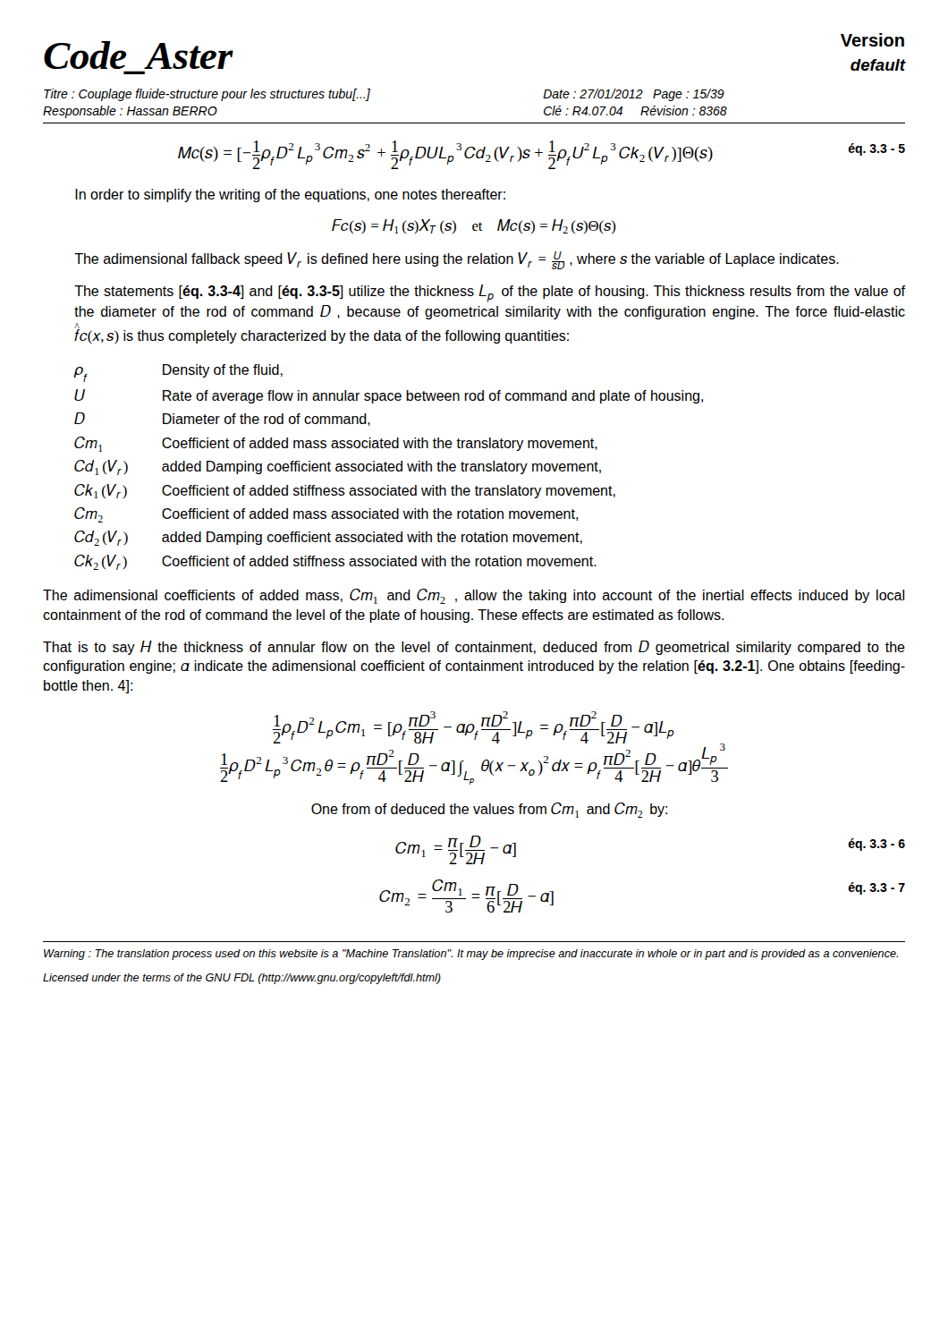Code_Aster
Version
default
| Titre : Couplage fluide-structure pour les structures tubu[...] | Date : 27/01/2012 Page : 15/39 |
| Responsable : Hassan BERRO | Clé : R4.07.04 Révision : 8368 |
éq. 3.3 - 5
Mc(s) = [ − 12 ρf D2 Lp3 Cm2 s2 + 12 ρf DU Lp3 Cd2 (Vr) s + 12 ρf U2 Lp3 Ck2 (Vr) ] ⁢ Θ(s)
In order to simplify the writing of the equations, one notes thereafter:
Fc(s) = H1(s) XT(s) et Mc(s) = H2(s) Θ(s)
The adimensional fallback speed Vr is defined here using the relation Vr=UsD , where s the variable of Laplace indicates.
The statements [éq. 3.3-4] and [éq. 3.3-5] utilize the thickness Lp of the plate of housing. This thickness results from the value of the diameter of the rod of command D , because of geometrical similarity with the configuration engine. The force fluid-elastic f^c(x,s) is thus completely characterized by the data of the following quantities:
| ρ f | Density of the fluid, |
| U | Rate of average flow in annular space between rod of command and plate of housing, |
| D | Diameter of the rod of command, |
| C m 1 | Coefficient of added mass associated with the translatory movement, |
| C d 1 ( V r ) | added Damping coefficient associated with the translatory movement, |
| C k 1 ( V r ) | Coefficient of added stiffness associated with the translatory movement, |
| C m 2 | Coefficient of added mass associated with the rotation movement, |
| C d 2 ( V r ) | added Damping coefficient associated with the rotation movement, |
| C k 2 ( V r ) | Coefficient of added stiffness associated with the rotation movement. |
The adimensional coefficients of added mass, Cm1 and Cm2 , allow the taking into account of the inertial effects induced by local containment of the rod of command the level of the plate of housing. These effects are estimated as follows.
That is to say H the thickness of annular flow on the level of containment, deduced from D geometrical similarity compared to the configuration engine; α indicate the adimensional coefficient of containment introduced by the relation [éq. 3.2-1]. One obtains [feeding-bottle then. 4]:
12 ρf D2 Lp Cm1 = [ ρf πD38H − α ρf πD24 ] Lp = ρf πD24 [ D2H − α ] Lp 12 ρf D2 Lp3 Cm2 θ = ρf πD24 [ D2H − α ] ∫Lp θ (x−xo)2 dx = ρf πD24 [ D2H − α ] θ Lp33
One from of deduced the values from Cm1 and Cm2 by:
éq. 3.3 - 6
Cm1 = π2 [ D2H − α ]
éq. 3.3 - 7
Cm2 = Cm13 = π6 [ D2H − α ]
Warning : The translation process used on this website is a "Machine Translation". It may be imprecise and inaccurate in whole or in part and is provided as a convenience.
Licensed under the terms of the GNU FDL (http://www.gnu.org/copyleft/fdl.html)